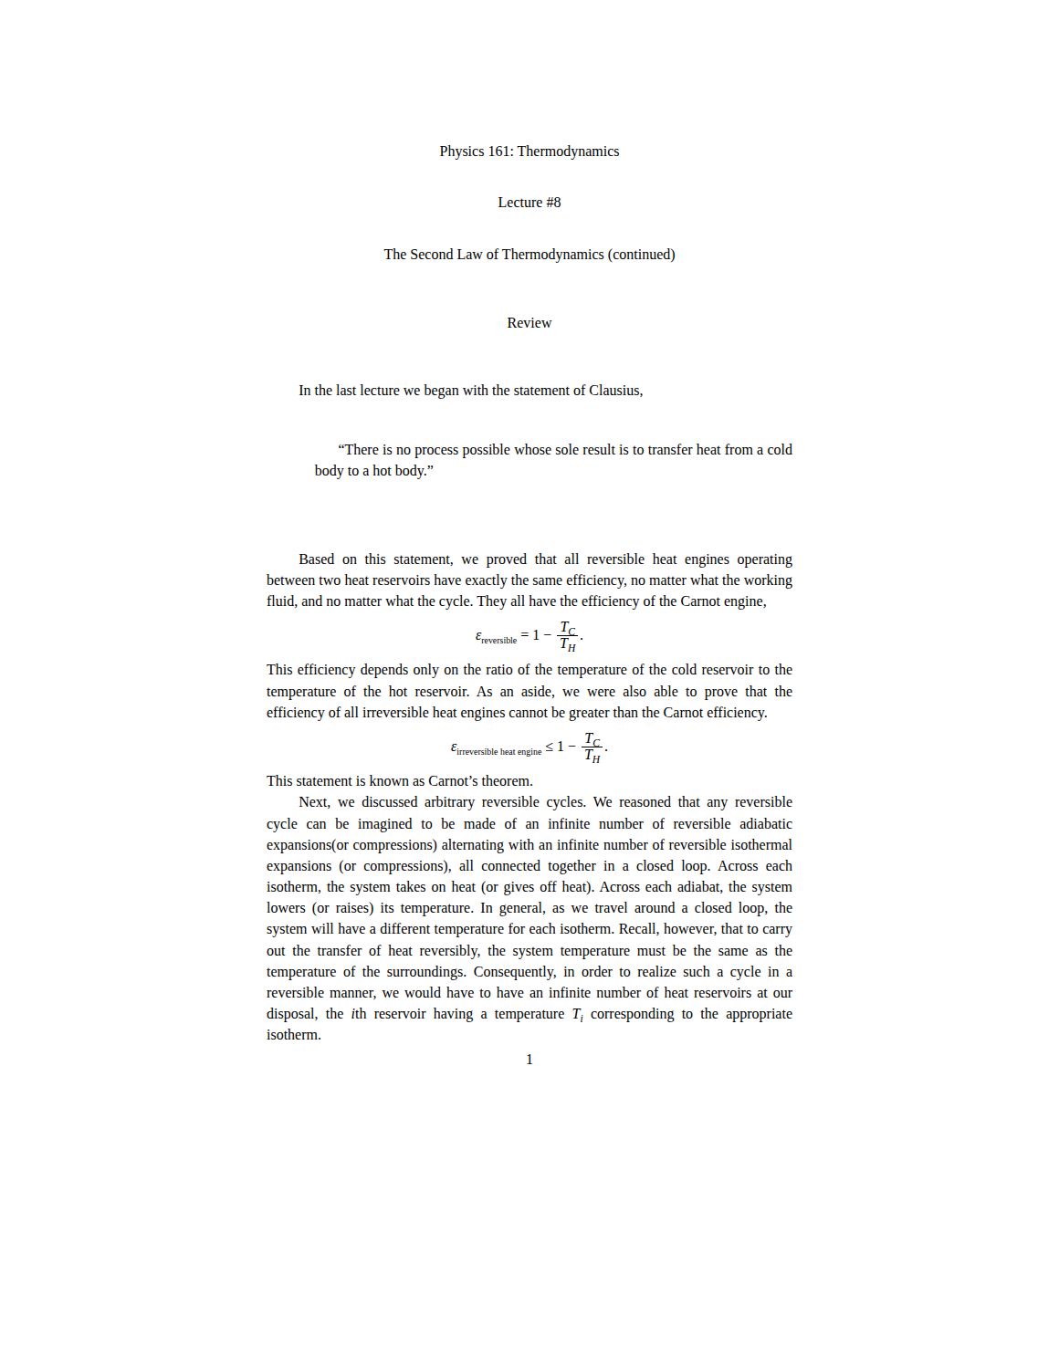Physics 161: Thermodynamics
Lecture #8
The Second Law of Thermodynamics (continued)
Review
In the last lecture we began with the statement of Clausius,
“There is no process possible whose sole result is to transfer heat from a cold body to a hot body.”
Based on this statement, we proved that all reversible heat engines operating between two heat reservoirs have exactly the same efficiency, no matter what the working fluid, and no matter what the cycle. They all have the efficiency of the Carnot engine,
εreversible = 1 − TC TH.
This efficiency depends only on the ratio of the temperature of the cold reservoir to the temperature of the hot reservoir. As an aside, we were also able to prove that the efficiency of all irreversible heat engines cannot be greater than the Carnot efficiency.
εirreversible heat engine ≤ 1 − TC TH.
This statement is known as Carnot’s theorem.
Next, we discussed arbitrary reversible cycles. We reasoned that any reversible cycle can be imagined to be made of an infinite number of reversible adiabatic expansions(or compressions) alternating with an infinite number of reversible isothermal expansions (or compressions), all connected together in a closed loop. Across each isotherm, the system takes on heat (or gives off heat). Across each adiabat, the system lowers (or raises) its temperature. In general, as we travel around a closed loop, the system will have a different temperature for each isotherm. Recall, however, that to carry out the transfer of heat reversibly, the system temperature must be the same as the temperature of the surroundings. Consequently, in order to realize such a cycle in a reversible manner, we would have to have an infinite number of heat reservoirs at our disposal, the ith reservoir having a temperature Ti corresponding to the appropriate isotherm.
1